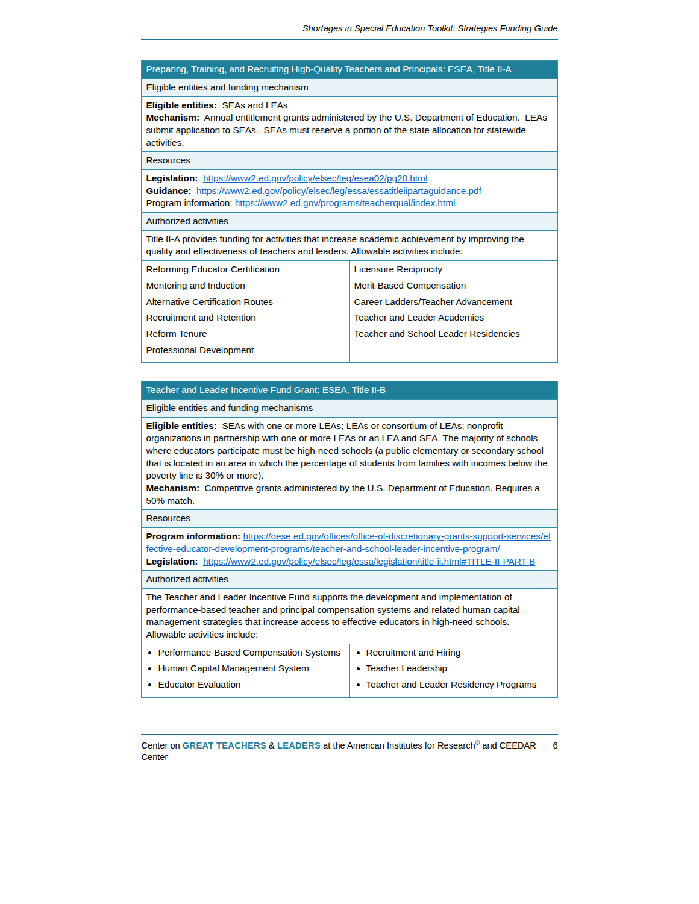Shortages in Special Education Toolkit: Strategies Funding Guide
| Preparing, Training, and Recruiting High-Quality Teachers and Principals: ESEA, Title II-A |
| --- |
| Eligible entities and funding mechanism |
| Eligible entities: SEAs and LEAs Mechanism: Annual entitlement grants administered by the U.S. Department of Education. LEAs submit application to SEAs. SEAs must reserve a portion of the state allocation for statewide activities. |
| Resources |
| Legislation: https://www2.ed.gov/policy/elsec/leg/esea02/pg20.html Guidance: https://www2.ed.gov/policy/elsec/leg/essa/essatitleiipartaguidance.pdf Program information: https://www2.ed.gov/programs/teacherqual/index.html |
| Authorized activities |
| Title II-A provides funding for activities that increase academic achievement by improving the quality and effectiveness of teachers and leaders. Allowable activities include: |
| Reforming Educator Certification Mentoring and Induction Alternative Certification Routes Recruitment and Retention Reform Tenure Professional Development | Licensure Reciprocity Merit-Based Compensation Career Ladders/Teacher Advancement Teacher and Leader Academies Teacher and School Leader Residencies |
| Teacher and Leader Incentive Fund Grant: ESEA, Title II-B |
| --- |
| Eligible entities and funding mechanisms |
| Eligible entities: SEAs with one or more LEAs; LEAs or consortium of LEAs; nonprofit organizations in partnership with one or more LEAs or an LEA and SEA. The majority of schools where educators participate must be high-need schools (a public elementary or secondary school that is located in an area in which the percentage of students from families with incomes below the poverty line is 30% or more). Mechanism: Competitive grants administered by the U.S. Department of Education. Requires a 50% match. |
| Resources |
| Program information: https://oese.ed.gov/offices/office-of-discretionary-grants-support-services/effective-educator-development-programs/teacher-and-school-leader-incentive-program/ Legislation: https://www2.ed.gov/policy/elsec/leg/essa/legislation/title-ii.html#TITLE-II-PART-B |
| Authorized activities |
| The Teacher and Leader Incentive Fund supports the development and implementation of performance-based teacher and principal compensation systems and related human capital management strategies that increase access to effective educators in high-need schools. Allowable activities include: |
| Performance-Based Compensation Systems Human Capital Management System Educator Evaluation | Recruitment and Hiring Teacher Leadership Teacher and Leader Residency Programs |
Center on GREAT TEACHERS & LEADERS at the American Institutes for Research® and CEEDAR Center
6